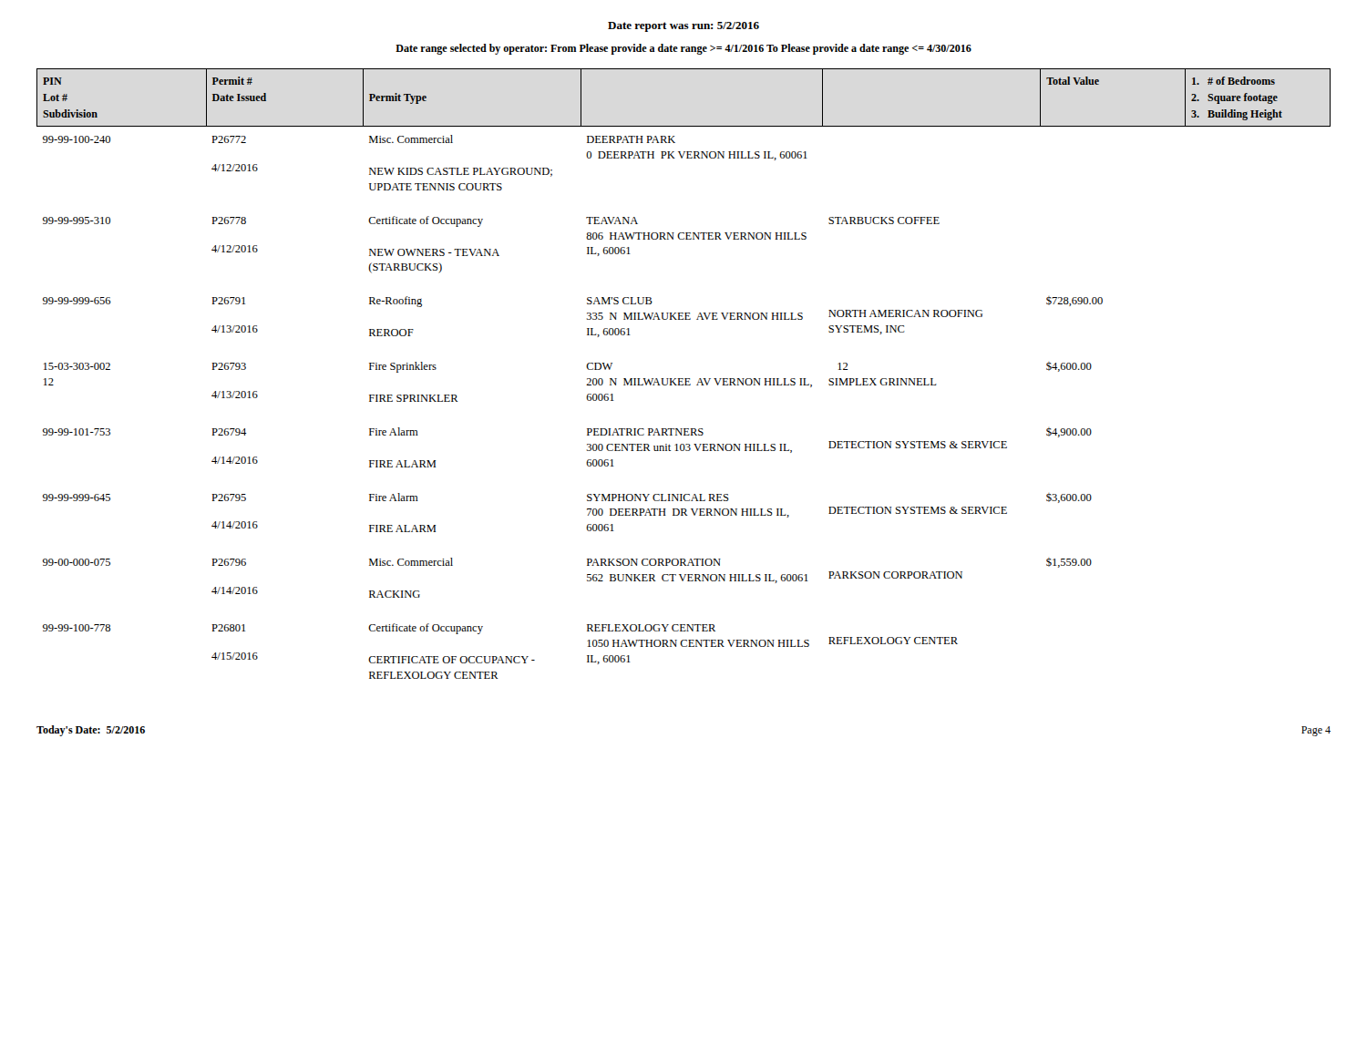Date report was run: 5/2/2016
Date range selected by operator: From Please provide a date range >= 4/1/2016 To Please provide a date range <= 4/30/2016
| PIN Lot # Subdivision | Permit # Date Issued | Permit Type | | | Total Value | 1. # of Bedrooms 2. Square footage 3. Building Height |
| --- | --- | --- | --- | --- | --- | --- |
| 99-99-100-240 | P26772 4/12/2016 | Misc. Commercial NEW KIDS CASTLE PLAYGROUND; UPDATE TENNIS COURTS | DEERPATH PARK 0 DEERPATH PK VERNON HILLS IL, 60061 | | | |
| 99-99-995-310 | P26778 4/12/2016 | Certificate of Occupancy NEW OWNERS - TEVANA (STARBUCKS) | TEAVANA 806 HAWTHORN CENTER VERNON HILLS IL, 60061 | STARBUCKS COFFEE | | |
| 99-99-999-656 | P26791 4/13/2016 | Re-Roofing REROOF | SAM'S CLUB 335 N MILWAUKEE AVE VERNON HILLS IL, 60061 | NORTH AMERICAN ROOFING SYSTEMS, INC | $728,690.00 | |
| 15-03-303-002 12 | P26793 4/13/2016 | Fire Sprinklers FIRE SPRINKLER | CDW 200 N MILWAUKEE AV VERNON HILLS IL, 60061 | 12 SIMPLEX GRINNELL | $4,600.00 | |
| 99-99-101-753 | P26794 4/14/2016 | Fire Alarm FIRE ALARM | PEDIATRIC PARTNERS 300 CENTER unit 103 VERNON HILLS IL, 60061 | DETECTION SYSTEMS & SERVICE | $4,900.00 | |
| 99-99-999-645 | P26795 4/14/2016 | Fire Alarm FIRE ALARM | SYMPHONY CLINICAL RES 700 DEERPATH DR VERNON HILLS IL, 60061 | DETECTION SYSTEMS & SERVICE | $3,600.00 | |
| 99-00-000-075 | P26796 4/14/2016 | Misc. Commercial RACKING | PARKSON CORPORATION 562 BUNKER CT VERNON HILLS IL, 60061 | PARKSON CORPORATION | $1,559.00 | |
| 99-99-100-778 | P26801 4/15/2016 | Certificate of Occupancy CERTIFICATE OF OCCUPANCY - REFLEXOLOGY CENTER | REFLEXOLOGY CENTER 1050 HAWTHORN CENTER VERNON HILLS IL, 60061 | REFLEXOLOGY CENTER | | |
Today's Date: 5/2/2016 Page 4